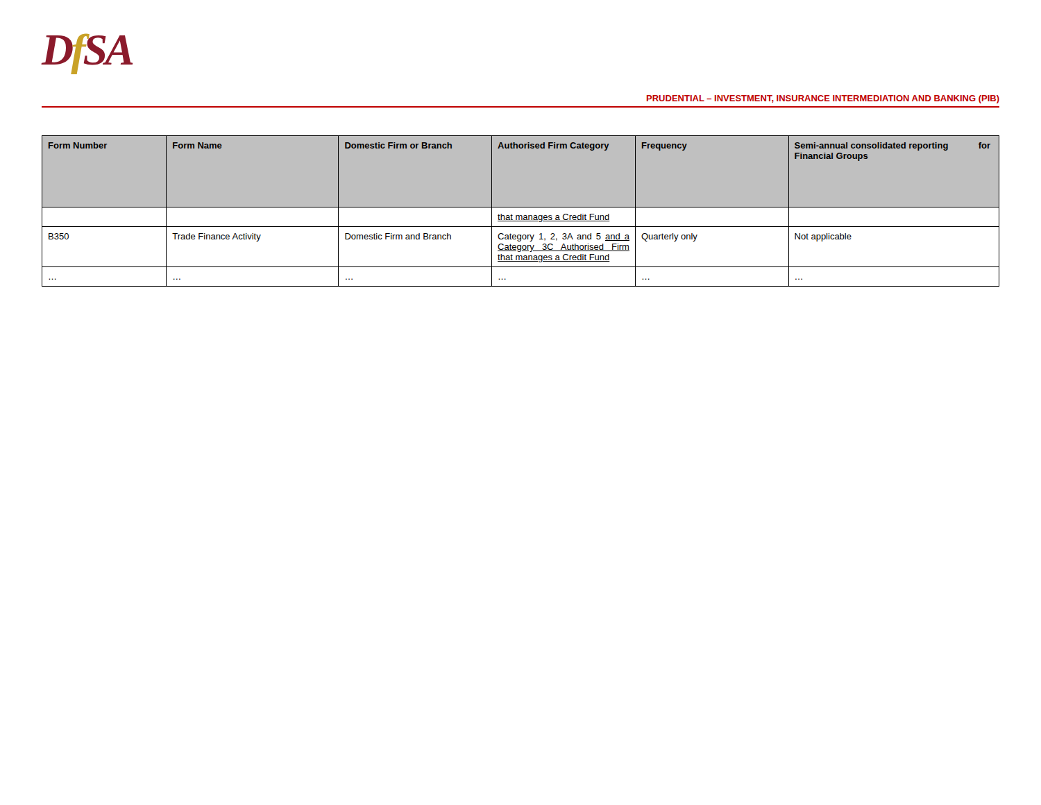DfSA
PRUDENTIAL – INVESTMENT, INSURANCE INTERMEDIATION AND BANKING (PIB)
| Form Number | Form Name | Domestic Firm or Branch | Authorised Firm Category | Frequency | Semi-annual consolidated reporting for Financial Groups |
| --- | --- | --- | --- | --- | --- |
| | | | that manages a Credit Fund | | |
| B350 | Trade Finance Activity | Domestic Firm and Branch | Category 1, 2, 3A and 5 and a Category 3C Authorised Firm that manages a Credit Fund | Quarterly only | Not applicable |
| … | … | … | … | … | … |